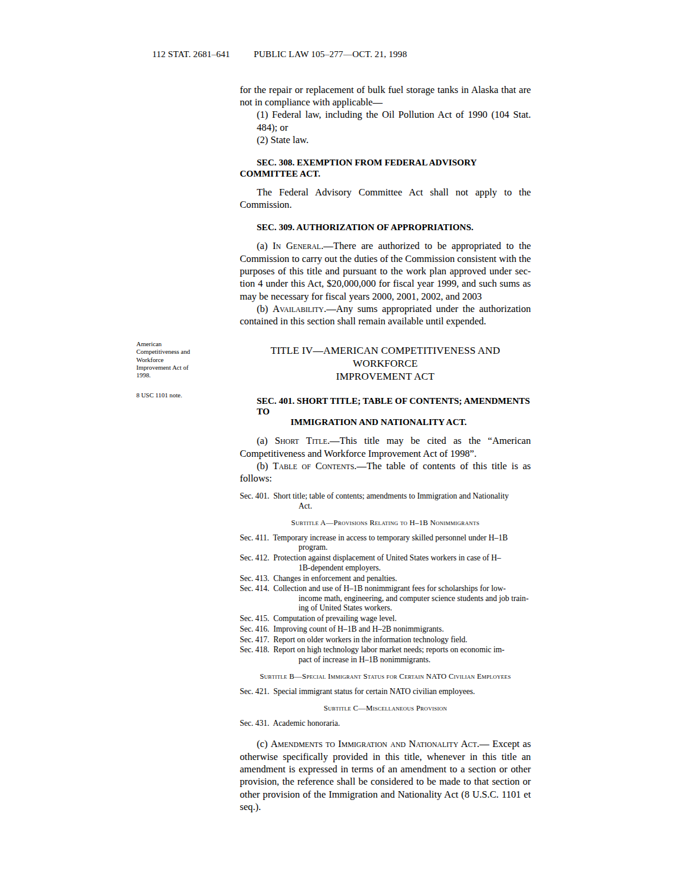112 STAT. 2681–641 PUBLIC LAW 105–277—OCT. 21, 1998
American Competitiveness and Workforce Improvement Act of 1998.
8 USC 1101 note.
for the repair or replacement of bulk fuel storage tanks in Alaska that are not in compliance with applicable—
(1) Federal law, including the Oil Pollution Act of 1990 (104 Stat. 484); or
(2) State law.
SEC. 308. EXEMPTION FROM FEDERAL ADVISORY COMMITTEE ACT.
The Federal Advisory Committee Act shall not apply to the Commission.
SEC. 309. AUTHORIZATION OF APPROPRIATIONS.
(a) In General.—There are authorized to be appropriated to the Commission to carry out the duties of the Commission consistent with the purposes of this title and pursuant to the work plan approved under section 4 under this Act, $20,000,000 for fiscal year 1999, and such sums as may be necessary for fiscal years 2000, 2001, 2002, and 2003
(b) Availability.—Any sums appropriated under the authorization contained in this section shall remain available until expended.
TITLE IV—AMERICAN COMPETITIVENESS AND WORKFORCE
IMPROVEMENT ACT
SEC. 401. SHORT TITLE; TABLE OF CONTENTS; AMENDMENTS TO
IMMIGRATION AND NATIONALITY ACT.
(a) Short Title.—This title may be cited as the “American Competitiveness and Workforce Improvement Act of 1998”.
(b) Table of Contents.—The table of contents of this title is as follows:
Sec. 401. Short title; table of contents; amendments to Immigration and NationalityAct.
Subtitle A—Provisions Relating to H–1B Nonimmigrants
Sec. 411. Temporary increase in access to temporary skilled personnel under H–1Bprogram.
Sec. 412. Protection against displacement of United States workers in case of H–1B-dependent employers.
Sec. 413. Changes in enforcement and penalties.
Sec. 414. Collection and use of H–1B nonimmigrant fees for scholarships for low-income math, engineering, and computer science students and job train-ing of United States workers.
Sec. 415. Computation of prevailing wage level.
Sec. 416. Improving count of H–1B and H–2B nonimmigrants.
Sec. 417. Report on older workers in the information technology field.
Sec. 418. Report on high technology labor market needs; reports on economic im-pact of increase in H–1B nonimmigrants.
Subtitle B—Special Immigrant Status for Certain NATO Civilian Employees
Sec. 421. Special immigrant status for certain NATO civilian employees.
Subtitle C—Miscellaneous Provision
Sec. 431. Academic honoraria.
(c) Amendments to Immigration and Nationality Act.— Except as otherwise specifically provided in this title, whenever in this title an amendment is expressed in terms of an amendment to a section or other provision, the reference shall be considered to be made to that section or other provision of the Immigration and Nationality Act (8 U.S.C. 1101 et seq.).